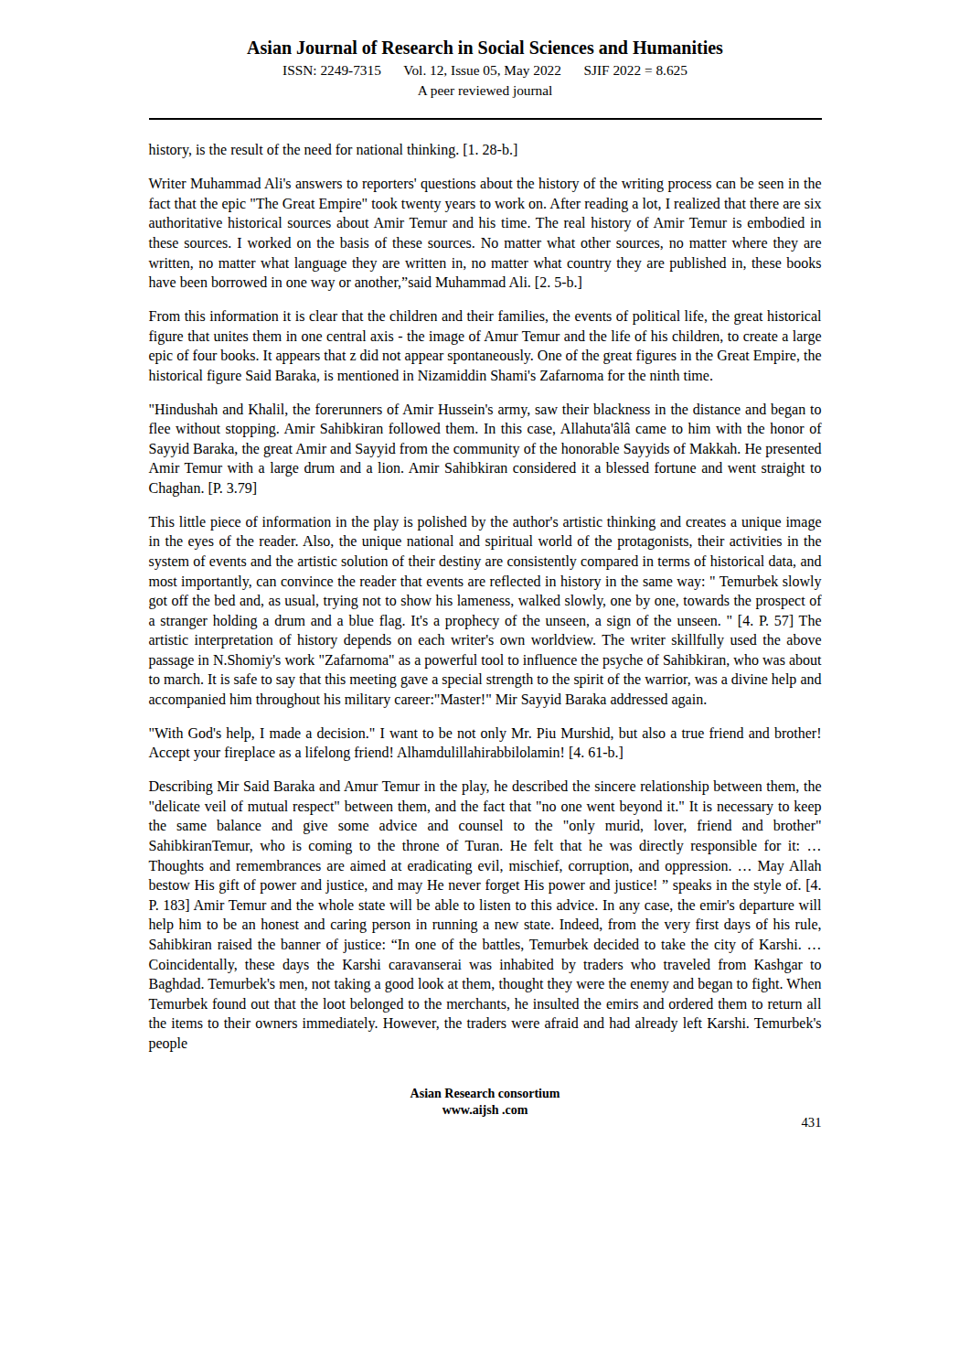Asian Journal of Research in Social Sciences and Humanities
ISSN: 2249-7315 Vol. 12, Issue 05, May 2022 SJIF 2022 = 8.625
A peer reviewed journal
history, is the result of the need for national thinking. [1. 28-b.]
Writer Muhammad Ali's answers to reporters' questions about the history of the writing process can be seen in the fact that the epic "The Great Empire" took twenty years to work on. After reading a lot, I realized that there are six authoritative historical sources about Amir Temur and his time. The real history of Amir Temur is embodied in these sources. I worked on the basis of these sources. No matter what other sources, no matter where they are written, no matter what language they are written in, no matter what country they are published in, these books have been borrowed in one way or another,”said Muhammad Ali. [2. 5-b.]
From this information it is clear that the children and their families, the events of political life, the great historical figure that unites them in one central axis - the image of Amur Temur and the life of his children, to create a large epic of four books. It appears that z did not appear spontaneously. One of the great figures in the Great Empire, the historical figure Said Baraka, is mentioned in Nizamiddin Shami's Zafarnoma for the ninth time.
"Hindushah and Khalil, the forerunners of Amir Hussein's army, saw their blackness in the distance and began to flee without stopping. Amir Sahibkiran followed them. In this case, Allahuta'âlâ came to him with the honor of Sayyid Baraka, the great Amir and Sayyid from the community of the honorable Sayyids of Makkah. He presented Amir Temur with a large drum and a lion. Amir Sahibkiran considered it a blessed fortune and went straight to Chaghan. [P. 3.79]
This little piece of information in the play is polished by the author's artistic thinking and creates a unique image in the eyes of the reader. Also, the unique national and spiritual world of the protagonists, their activities in the system of events and the artistic solution of their destiny are consistently compared in terms of historical data, and most importantly, can convince the reader that events are reflected in history in the same way: " Temurbek slowly got off the bed and, as usual, trying not to show his lameness, walked slowly, one by one, towards the prospect of a stranger holding a drum and a blue flag. It's a prophecy of the unseen, a sign of the unseen. " [4. P. 57] The artistic interpretation of history depends on each writer's own worldview. The writer skillfully used the above passage in N.Shomiy's work "Zafarnoma" as a powerful tool to influence the psyche of Sahibkiran, who was about to march. It is safe to say that this meeting gave a special strength to the spirit of the warrior, was a divine help and accompanied him throughout his military career:"Master!" Mir Sayyid Baraka addressed again.
"With God's help, I made a decision." I want to be not only Mr. Piu Murshid, but also a true friend and brother! Accept your fireplace as a lifelong friend! Alhamdulillahirabbilolamin! [4. 61-b.]
Describing Mir Said Baraka and Amur Temur in the play, he described the sincere relationship between them, the "delicate veil of mutual respect" between them, and the fact that "no one went beyond it." It is necessary to keep the same balance and give some advice and counsel to the "only murid, lover, friend and brother" SahibkiranTemur, who is coming to the throne of Turan. He felt that he was directly responsible for it: … Thoughts and remembrances are aimed at eradicating evil, mischief, corruption, and oppression. … May Allah bestow His gift of power and justice, and may He never forget His power and justice! ” speaks in the style of. [4. P. 183] Amir Temur and the whole state will be able to listen to this advice. In any case, the emir's departure will help him to be an honest and caring person in running a new state. Indeed, from the very first days of his rule, Sahibkiran raised the banner of justice: “In one of the battles, Temurbek decided to take the city of Karshi. … Coincidentally, these days the Karshi caravanserai was inhabited by traders who traveled from Kashgar to Baghdad. Temurbek's men, not taking a good look at them, thought they were the enemy and began to fight. When Temurbek found out that the loot belonged to the merchants, he insulted the emirs and ordered them to return all the items to their owners immediately. However, the traders were afraid and had already left Karshi. Temurbek's people
Asian Research consortium
www.aijsh .com
431